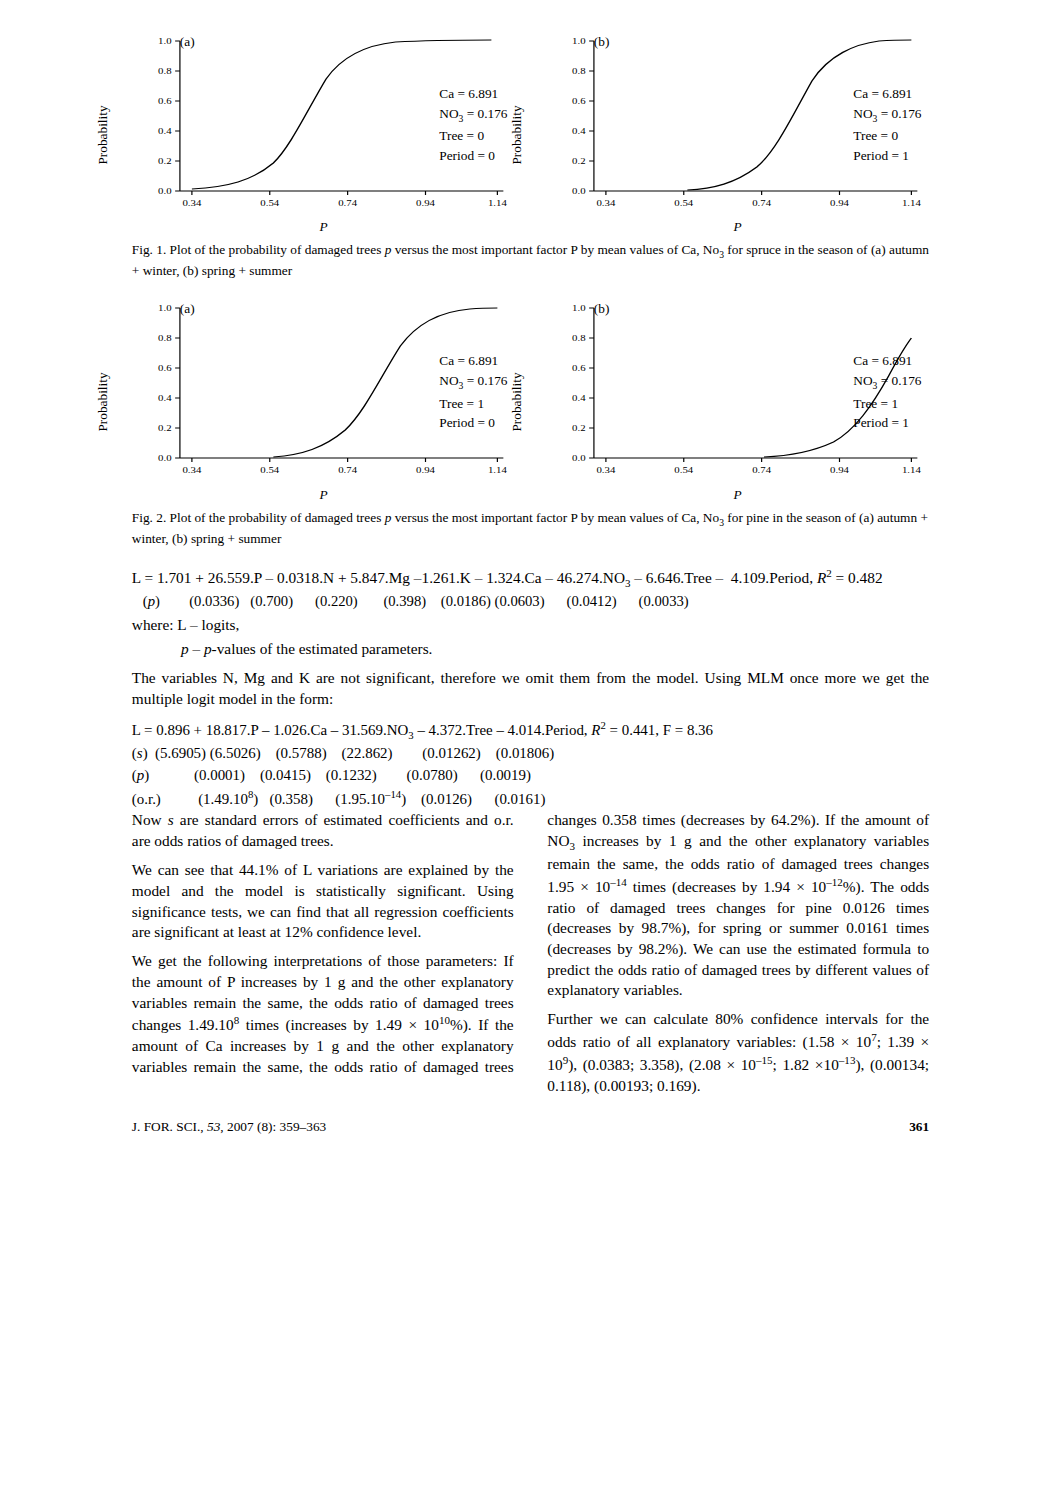1.0 0.8 0.6 0.4 0.2 0.0 0.34 0.54 0.74 0.94 1.14
Probability
Ca = 6.891
NO3 = 0.176
Tree = 0
Period = 0
(a)
P
1.0 0.8 0.6 0.4 0.2 0.0 0.34 0.54 0.74 0.94 1.14
Probability
Ca = 6.891
NO3 = 0.176
Tree = 0
Period = 1
(b)
P
Fig. 1. Plot of the probability of damaged trees p versus the most important factor P by mean values of Ca, No3 for spruce in the season of (a) autumn + winter, (b) spring + summer
1.0 0.8 0.6 0.4 0.2 0.0 0.34 0.54 0.74 0.94 1.14
Probability
Ca = 6.891
NO3 = 0.176
Tree = 1
Period = 0
(a)
P
1.0 0.8 0.6 0.4 0.2 0.0 0.34 0.54 0.74 0.94 1.14
Probability
Ca = 6.891
NO3 = 0.176
Tree = 1
Period = 1
(b)
P
Fig. 2. Plot of the probability of damaged trees p versus the most important factor P by mean values of Ca, No3 for pine in the season of (a) autumn + winter, (b) spring + summer
L = 1.701 + 26.559.P – 0.0318.N + 5.847.Mg –1.261.K – 1.324.Ca – 46.274.NO3 – 6.646.Tree – 4.109.Period, R2 = 0.482
(p) (0.0336) (0.700) (0.220) (0.398) (0.0186) (0.0603) (0.0412) (0.0033)
where: L – logits,
p – p-values of the estimated parameters.
The variables N, Mg and K are not significant, therefore we omit them from the model. Using MLM once more we get the multiple logit model in the form:
L = 0.896 + 18.817.P – 1.026.Ca – 31.569.NO3 – 4.372.Tree – 4.014.Period, R2 = 0.441, F = 8.36 (s) (5.6905) (6.5026) (0.5788) (22.862) (0.01262) (0.01806) (p) (0.0001) (0.0415) (0.1232) (0.0780) (0.0019) (o.r.) (1.49.108) (0.358) (1.95.10–14) (0.0126) (0.0161)
Now s are standard errors of estimated coefficients and o.r. are odds ratios of damaged trees.
We can see that 44.1% of L variations are explained by the model and the model is statistically significant. Using significance tests, we can find that all regression coefficients are significant at least at 12% confidence level.
We get the following interpretations of those parameters: If the amount of P increases by 1 g and the other explanatory variables remain the same, the odds ratio of damaged trees changes 1.49.108 times (increases by 1.49 × 1010%). If the amount of Ca increases by 1 g and the other explanatory variables remain the same, the odds ratio of damaged trees changes 0.358 times (decreases by 64.2%). If the amount of NO3 increases by 1 g and the other explanatory variables remain the same, the odds ratio of damaged trees changes 1.95 × 10–14 times (decreases by 1.94 × 10–12%). The odds ratio of damaged trees changes for pine 0.0126 times (decreases by 98.7%), for spring or summer 0.0161 times (decreases by 98.2%). We can use the estimated formula to predict the odds ratio of damaged trees by different values of explanatory variables.
Further we can calculate 80% confidence intervals for the odds ratio of all explanatory variables: (1.58 × 107; 1.39 × 109), (0.0383; 3.358), (2.08 × 10–15; 1.82 ×10–13), (0.00134; 0.118), (0.00193; 0.169).
J. FOR. SCI., 53, 2007 (8): 359–363
361